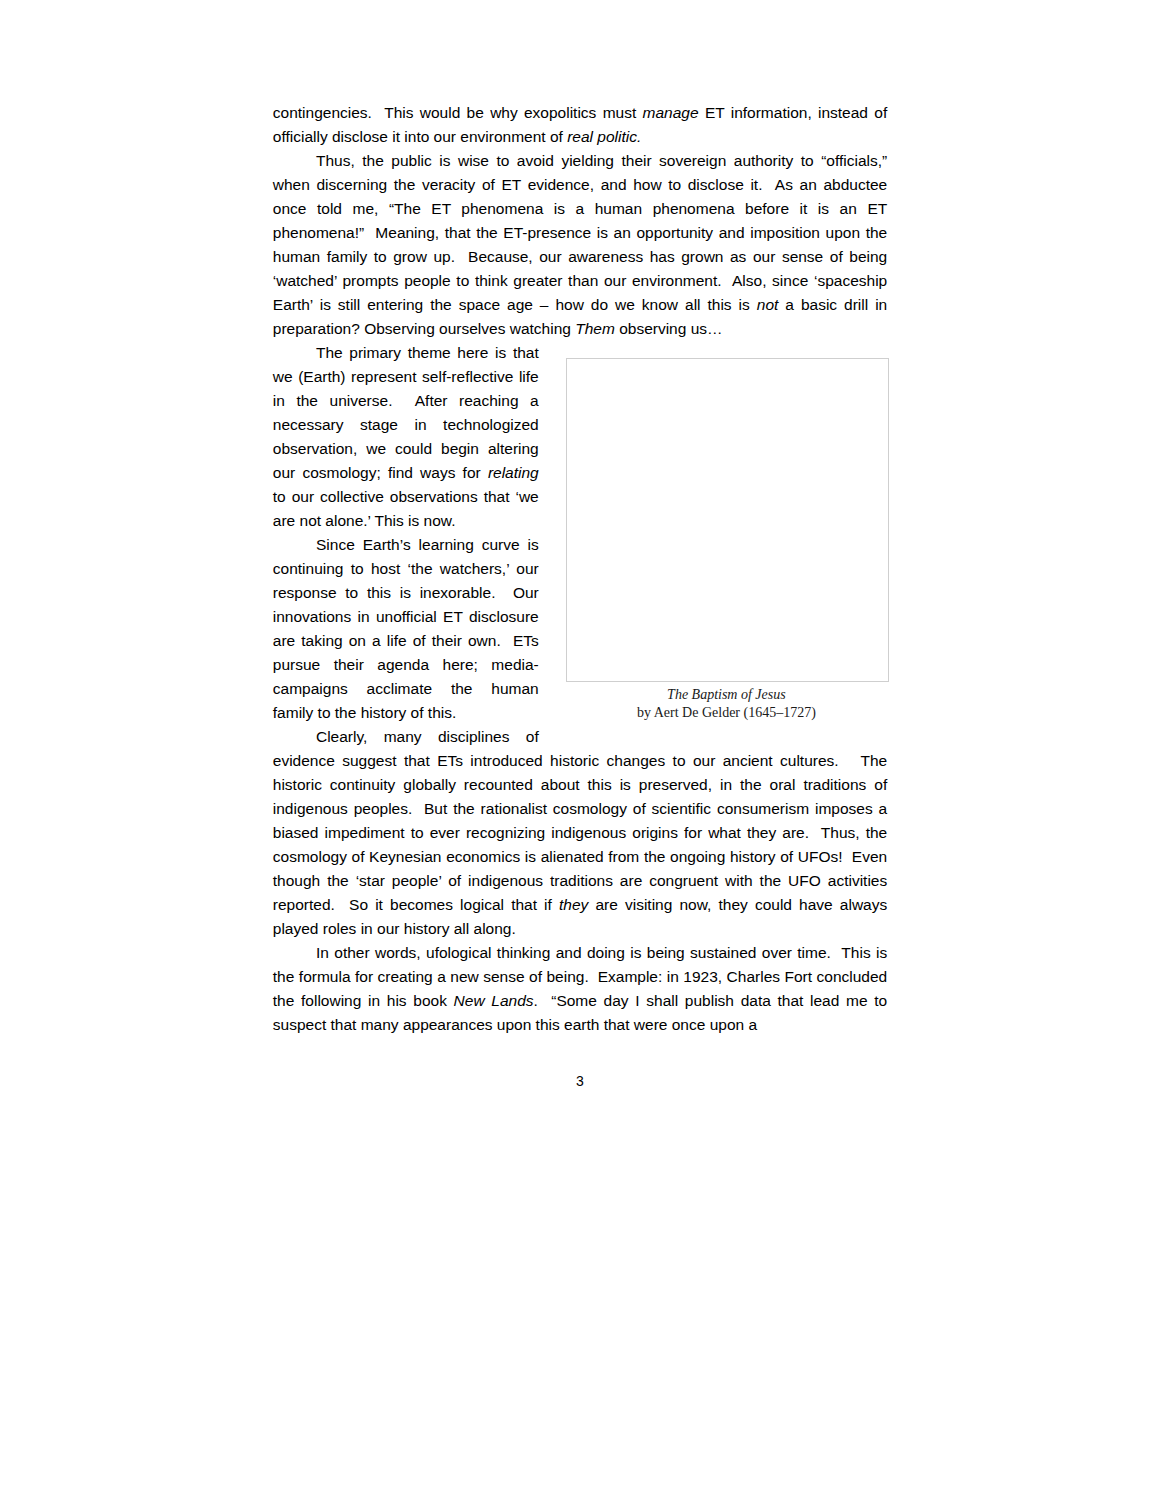contingencies. This would be why exopolitics must manage ET information, instead of officially disclose it into our environment of real politic.
Thus, the public is wise to avoid yielding their sovereign authority to “officials,” when discerning the veracity of ET evidence, and how to disclose it. As an abductee once told me, “The ET phenomena is a human phenomena before it is an ET phenomena!” Meaning, that the ET-presence is an opportunity and imposition upon the human family to grow up. Because, our awareness has grown as our sense of being ‘watched’ prompts people to think greater than our environment. Also, since ‘spaceship Earth’ is still entering the space age – how do we know all this is not a basic drill in preparation? Observing ourselves watching Them observing us…
The Baptism of Jesus
by Aert De Gelder (1645–1727)
The primary theme here is that we (Earth) represent self-reflective life in the universe. After reaching a necessary stage in technologized observation, we could begin altering our cosmology; find ways for relating to our collective observations that ‘we are not alone.’ This is now.
Since Earth’s learning curve is continuing to host ‘the watchers,’ our response to this is inexorable. Our innovations in unofficial ET disclosure are taking on a life of their own. ETs pursue their agenda here; media-campaigns acclimate the human family to the history of this.
Clearly, many disciplines of evidence suggest that ETs introduced historic changes to our ancient cultures. The historic continuity globally recounted about this is preserved, in the oral traditions of indigenous peoples. But the rationalist cosmology of scientific consumerism imposes a biased impediment to ever recognizing indigenous origins for what they are. Thus, the cosmology of Keynesian economics is alienated from the ongoing history of UFOs! Even though the ‘star people’ of indigenous traditions are congruent with the UFO activities reported. So it becomes logical that if they are visiting now, they could have always played roles in our history all along.
In other words, ufological thinking and doing is being sustained over time. This is the formula for creating a new sense of being. Example: in 1923, Charles Fort concluded the following in his book New Lands. “Some day I shall publish data that lead me to suspect that many appearances upon this earth that were once upon a
3